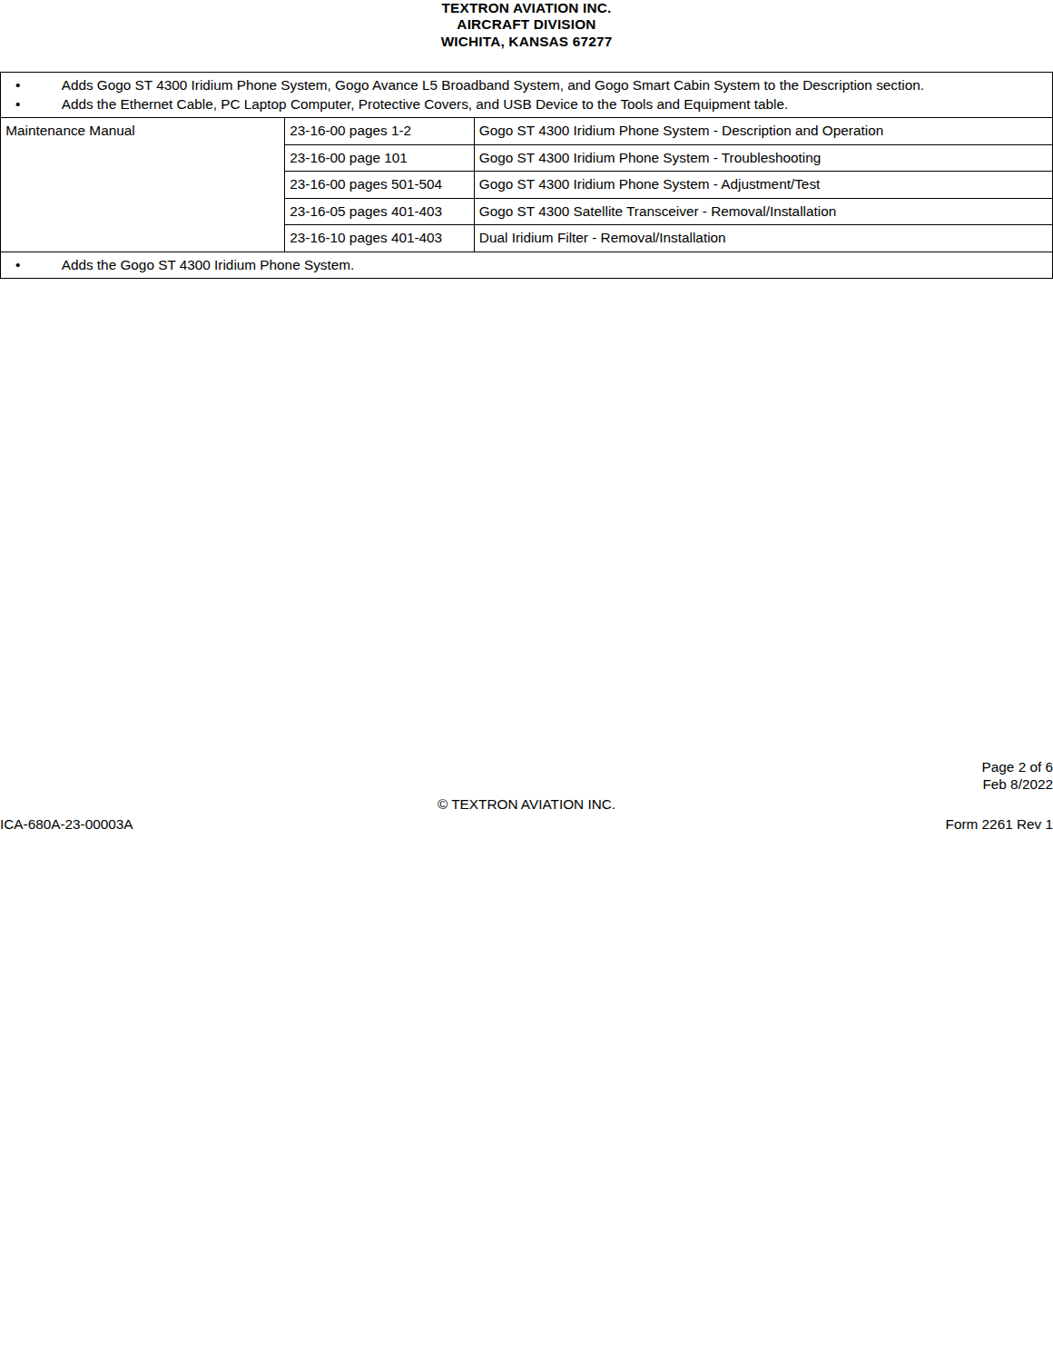TEXTRON AVIATION INC.
AIRCRAFT DIVISION
WICHITA, KANSAS 67277
| Adds Gogo ST 4300 Iridium Phone System, Gogo Avance L5 Broadband System, and Gogo Smart Cabin System to the Description section. Adds the Ethernet Cable, PC Laptop Computer, Protective Covers, and USB Device to the Tools and Equipment table. |
| Maintenance Manual | 23-16-00 pages 1-2 | Gogo ST 4300 Iridium Phone System - Description and Operation |
| 23-16-00 page 101 | Gogo ST 4300 Iridium Phone System - Troubleshooting |
| 23-16-00 pages 501-504 | Gogo ST 4300 Iridium Phone System - Adjustment/Test |
| 23-16-05 pages 401-403 | Gogo ST 4300 Satellite Transceiver - Removal/Installation |
| 23-16-10 pages 401-403 | Dual Iridium Filter - Removal/Installation |
| Adds the Gogo ST 4300 Iridium Phone System. |
Page 2 of 6
Feb 8/2022
© TEXTRON AVIATION INC.
ICA-680A-23-00003A
Form 2261 Rev 1